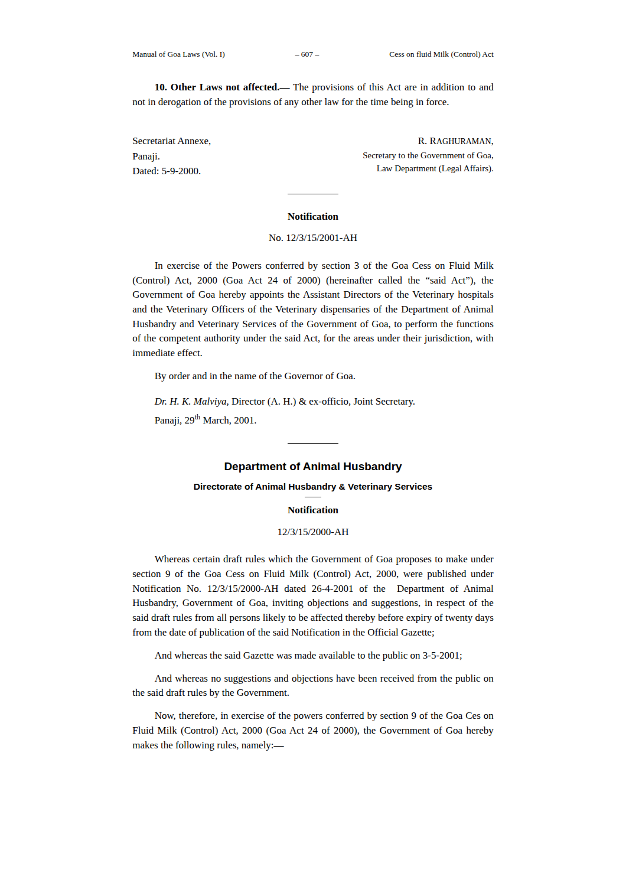Manual of Goa Laws (Vol. I)
– 607 –
Cess on fluid Milk (Control) Act
10. Other Laws not affected.— The provisions of this Act are in addition to and not in derogation of the provisions of any other law for the time being in force.
Secretariat Annexe,
Panaji.
Dated: 5-9-2000.
R. RAGHURAMAN,
Secretary to the Government of Goa,
Law Department (Legal Affairs).
Notification
No. 12/3/15/2001-AH
In exercise of the Powers conferred by section 3 of the Goa Cess on Fluid Milk (Control) Act, 2000 (Goa Act 24 of 2000) (hereinafter called the “said Act”), the Government of Goa hereby appoints the Assistant Directors of the Veterinary hospitals and the Veterinary Officers of the Veterinary dispensaries of the Department of Animal Husbandry and Veterinary Services of the Government of Goa, to perform the functions of the competent authority under the said Act, for the areas under their jurisdiction, with immediate effect.
By order and in the name of the Governor of Goa.
Dr. H. K. Malviya, Director (A. H.) & ex-officio, Joint Secretary.
Panaji, 29th March, 2001.
Department of Animal Husbandry
Directorate of Animal Husbandry & Veterinary Services
Notification
12/3/15/2000-AH
Whereas certain draft rules which the Government of Goa proposes to make under section 9 of the Goa Cess on Fluid Milk (Control) Act, 2000, were published under Notification No. 12/3/15/2000-AH dated 26-4-2001 of the Department of Animal Husbandry, Government of Goa, inviting objections and suggestions, in respect of the said draft rules from all persons likely to be affected thereby before expiry of twenty days from the date of publication of the said Notification in the Official Gazette;
And whereas the said Gazette was made available to the public on 3-5-2001;
And whereas no suggestions and objections have been received from the public on the said draft rules by the Government.
Now, therefore, in exercise of the powers conferred by section 9 of the Goa Ces on Fluid Milk (Control) Act, 2000 (Goa Act 24 of 2000), the Government of Goa hereby makes the following rules, namely:—